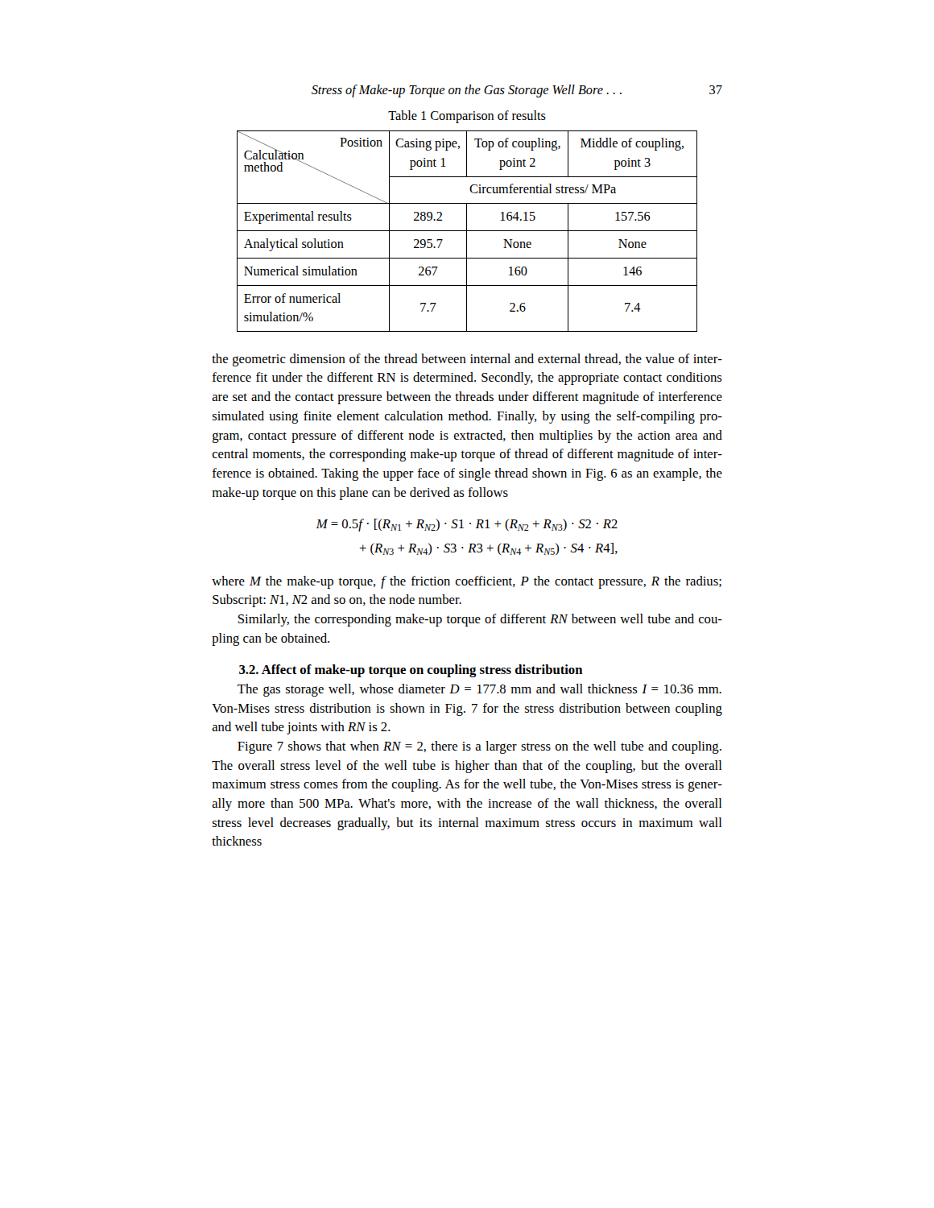Stress of Make-up Torque on the Gas Storage Well Bore . . . 37
Table 1 Comparison of results
| Position Calculation method | Casing pipe, point 1 | Top of coupling, point 2 | Middle of coupling, point 3 |
| Circumferential stress/ MPa |
| Experimental results | 289.2 | 164.15 | 157.56 |
| Analytical solution | 295.7 | None | None |
| Numerical simulation | 267 | 160 | 146 |
| Error of numerical simulation/% | 7.7 | 2.6 | 7.4 |
the geometric dimension of the thread between internal and external thread, the value of interference fit under the different RN is determined. Secondly, the appropriate contact conditions are set and the contact pressure between the threads under different magnitude of interference simulated using finite element calculation method. Finally, by using the self-compiling program, contact pressure of different node is extracted, then multiplies by the action area and central moments, the corresponding make-up torque of thread of different magnitude of interference is obtained. Taking the upper face of single thread shown in Fig. 6 as an example, the make-up torque on this plane can be derived as follows
M = 0.5f · [(RN1 + RN2) · S1 · R1 + (RN2 + RN3) · S2 · R2 + (RN3 + RN4) · S3 · R3 + (RN4 + RN5) · S4 · R4],
where M the make-up torque, f the friction coefficient, P the contact pressure, R the radius; Subscript: N1, N2 and so on, the node number.
Similarly, the corresponding make-up torque of different RN between well tube and coupling can be obtained.
  3.2. Affect of make-up torque on coupling stress distribution
The gas storage well, whose diameter D = 177.8 mm and wall thickness I = 10.36 mm. Von-Mises stress distribution is shown in Fig. 7 for the stress distribution between coupling and well tube joints with RN is 2.
Figure 7 shows that when RN = 2, there is a larger stress on the well tube and coupling. The overall stress level of the well tube is higher than that of the coupling, but the overall maximum stress comes from the coupling. As for the well tube, the Von-Mises stress is generally more than 500 MPa. What's more, with the increase of the wall thickness, the overall stress level decreases gradually, but its internal maximum stress occurs in maximum wall thickness